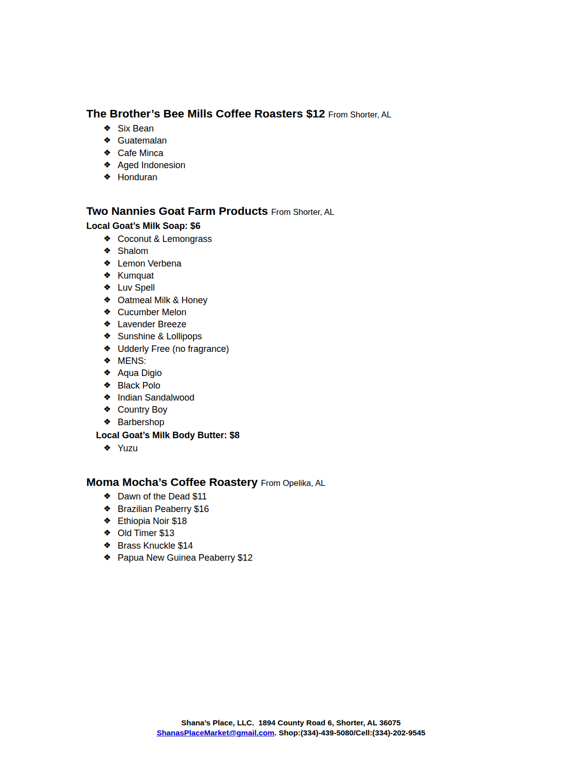The Brother’s Bee Mills Coffee Roasters $12 From Shorter, AL
Six Bean
Guatemalan
Cafe Minca
Aged Indonesion
Honduran
Two Nannies Goat Farm Products From Shorter, AL
Local Goat’s Milk Soap: $6
Coconut & Lemongrass
Shalom
Lemon Verbena
Kumquat
Luv Spell
Oatmeal Milk & Honey
Cucumber Melon
Lavender Breeze
Sunshine & Lollipops
Udderly Free (no fragrance)
MENS:
Aqua Digio
Black Polo
Indian Sandalwood
Country Boy
Barbershop
Local Goat’s Milk Body Butter: $8
Yuzu
Moma Mocha’s Coffee Roastery From Opelika, AL
Dawn of the Dead $11
Brazilian Peaberry $16
Ethiopia Noir $18
Old Timer $13
Brass Knuckle $14
Papua New Guinea Peaberry $12
Shana’s Place, LLC. 1894 County Road 6, Shorter, AL 36075
ShanasPlaceMarket@gmail.com. Shop:(334)-439-5080/Cell:(334)-202-9545